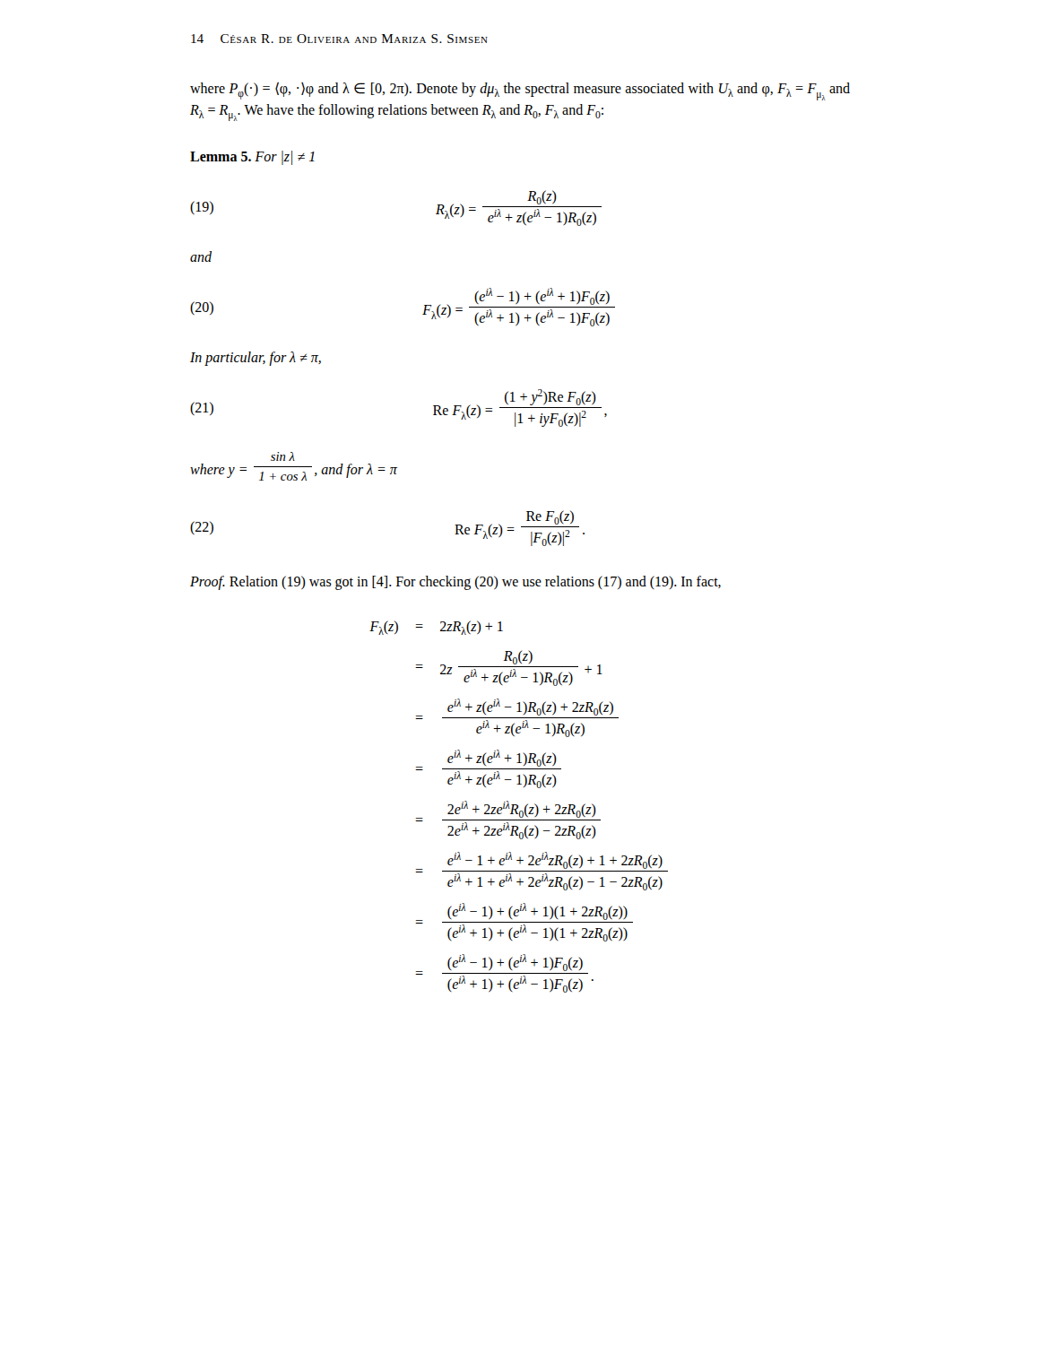14 César R. de Oliveira and Mariza S. Simsen
where Pφ(·) = ⟨φ, ·⟩φ and λ ∈ [0, 2π). Denote by dμλ the spectral measure associated with Uλ and φ, Fλ = Fμλ and Rλ = Rμλ. We have the following relations between Rλ and R0, Fλ and F0:
Lemma 5. For |z| ≠ 1
(19) Rλ(z) = R0(z) eiλ + z(eiλ − 1)R0(z)
and
(20) Fλ(z) = (eiλ − 1) + (eiλ + 1)F0(z)(eiλ + 1) + (eiλ − 1)F0(z)
In particular, for λ ≠ π,
(21) Re Fλ(z) = (1 + y2)Re F0(z)|1 + iyF0(z)|2,
where y = sin λ 1 + cos λ, and for λ = π
(22) Re Fλ(z) = Re F0(z)|F0(z)|2.
Proof. Relation (19) was got in [4]. For checking (20) we use relations (17) and (19). In fact,
| F λ ( z ) | = | 2 zR λ ( z ) + 1 |
| | = | 2 z R 0 ( z ) e iλ + z ( e iλ − 1) R 0 ( z ) + 1 |
| | = | e iλ + z ( e iλ − 1) R 0 ( z ) + 2 zR 0 ( z ) e iλ + z ( e iλ − 1) R 0 ( z ) |
| | = | e iλ + z ( e iλ + 1) R 0 ( z ) e iλ + z ( e iλ − 1) R 0 ( z ) |
| | = | 2 e iλ + 2 ze iλ R 0 ( z ) + 2 zR 0 ( z ) 2 e iλ + 2 ze iλ R 0 ( z ) − 2 zR 0 ( z ) |
| | = | e iλ − 1 + e iλ + 2 e iλ zR 0 ( z ) + 1 + 2 zR 0 ( z ) e iλ + 1 + e iλ + 2 e iλ zR 0 ( z ) − 1 − 2 zR 0 ( z ) |
| | = | ( e iλ − 1) + ( e iλ + 1)(1 + 2 zR 0 ( z )) ( e iλ + 1) + ( e iλ − 1)(1 + 2 zR 0 ( z )) |
| | = | ( e iλ − 1) + ( e iλ + 1) F 0 ( z ) ( e iλ + 1) + ( e iλ − 1) F 0 ( z ) . |